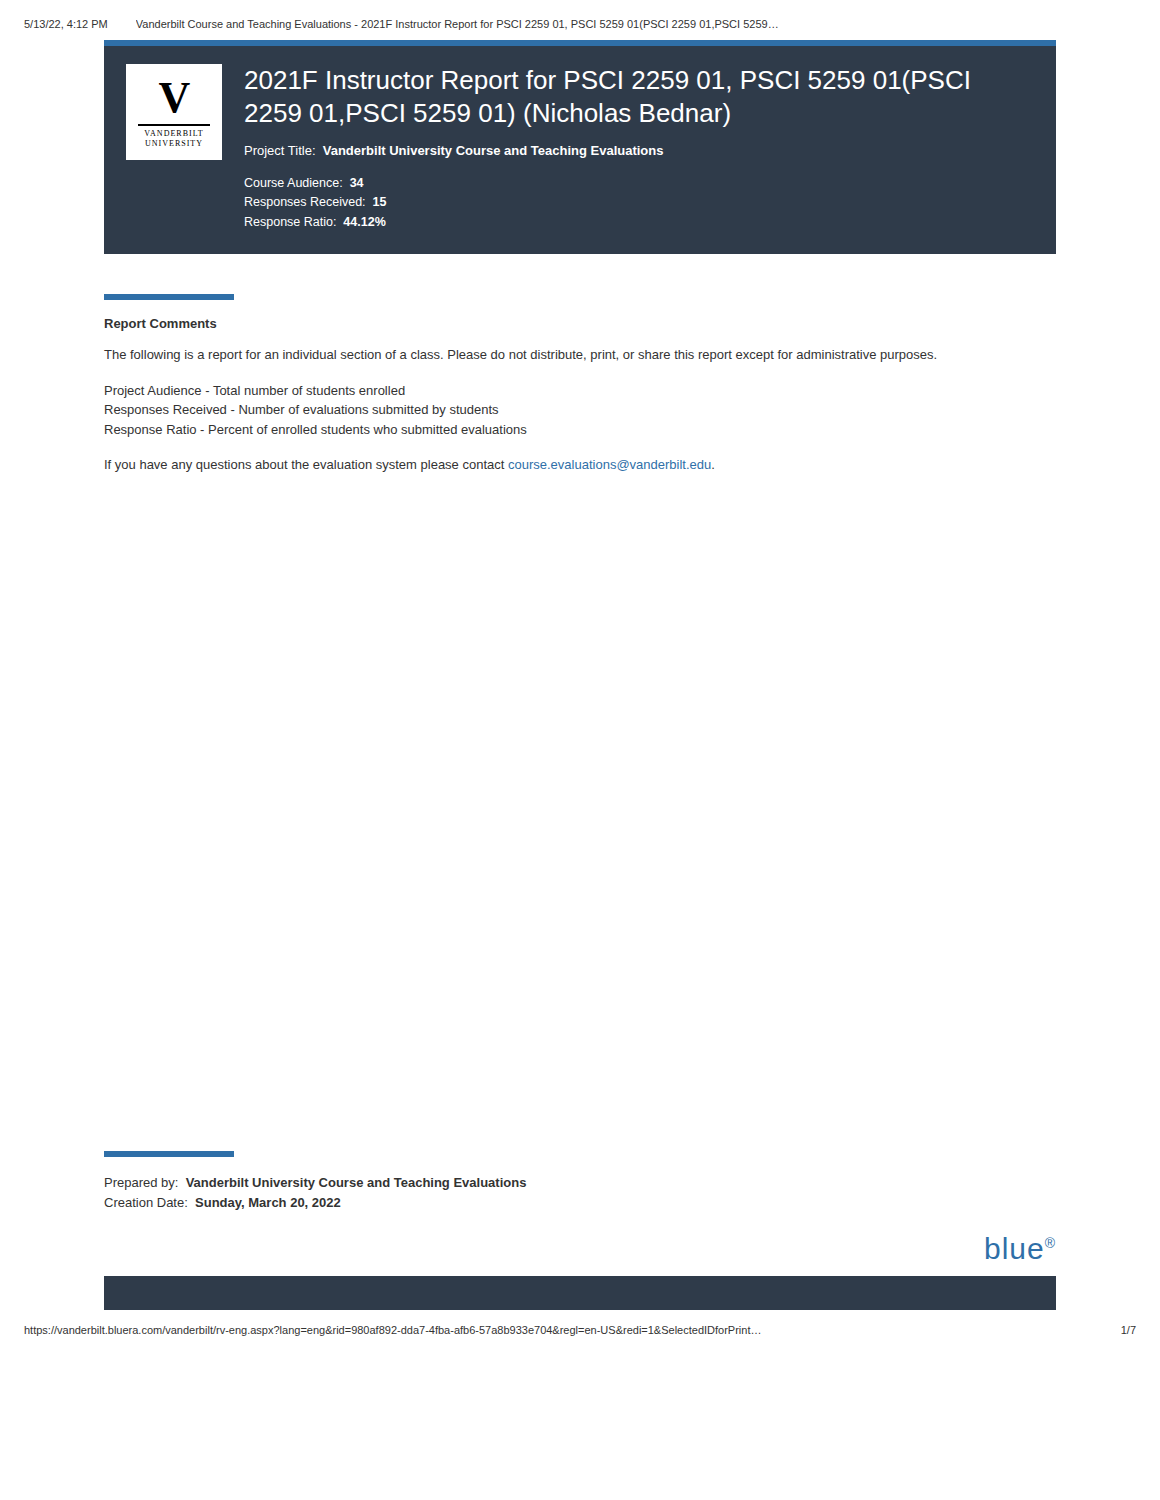5/13/22, 4:12 PM Vanderbilt Course and Teaching Evaluations - 2021F Instructor Report for PSCI 2259 01, PSCI 5259 01(PSCI 2259 01,PSCI 5259…
V
Vanderbilt
University
2021F Instructor Report for PSCI 2259 01, PSCI 5259 01(PSCI 2259 01,PSCI 5259 01) (Nicholas Bednar)
Project Title: Vanderbilt University Course and Teaching Evaluations
Course Audience: 34
Responses Received: 15
Response Ratio: 44.12%
Report Comments
The following is a report for an individual section of a class. Please do not distribute, print, or share this report except for administrative purposes.
Project Audience - Total number of students enrolled
Responses Received - Number of evaluations submitted by students
Response Ratio - Percent of enrolled students who submitted evaluations
If you have any questions about the evaluation system please contact course.evaluations@vanderbilt.edu.
Prepared by: Vanderbilt University Course and Teaching Evaluations
Creation Date: Sunday, March 20, 2022
blue®
https://vanderbilt.bluera.com/vanderbilt/rv-eng.aspx?lang=eng&rid=980af892-dda7-4fba-afb6-57a8b933e704&regl=en-US&redi=1&SelectedIDforPrint… 1/7